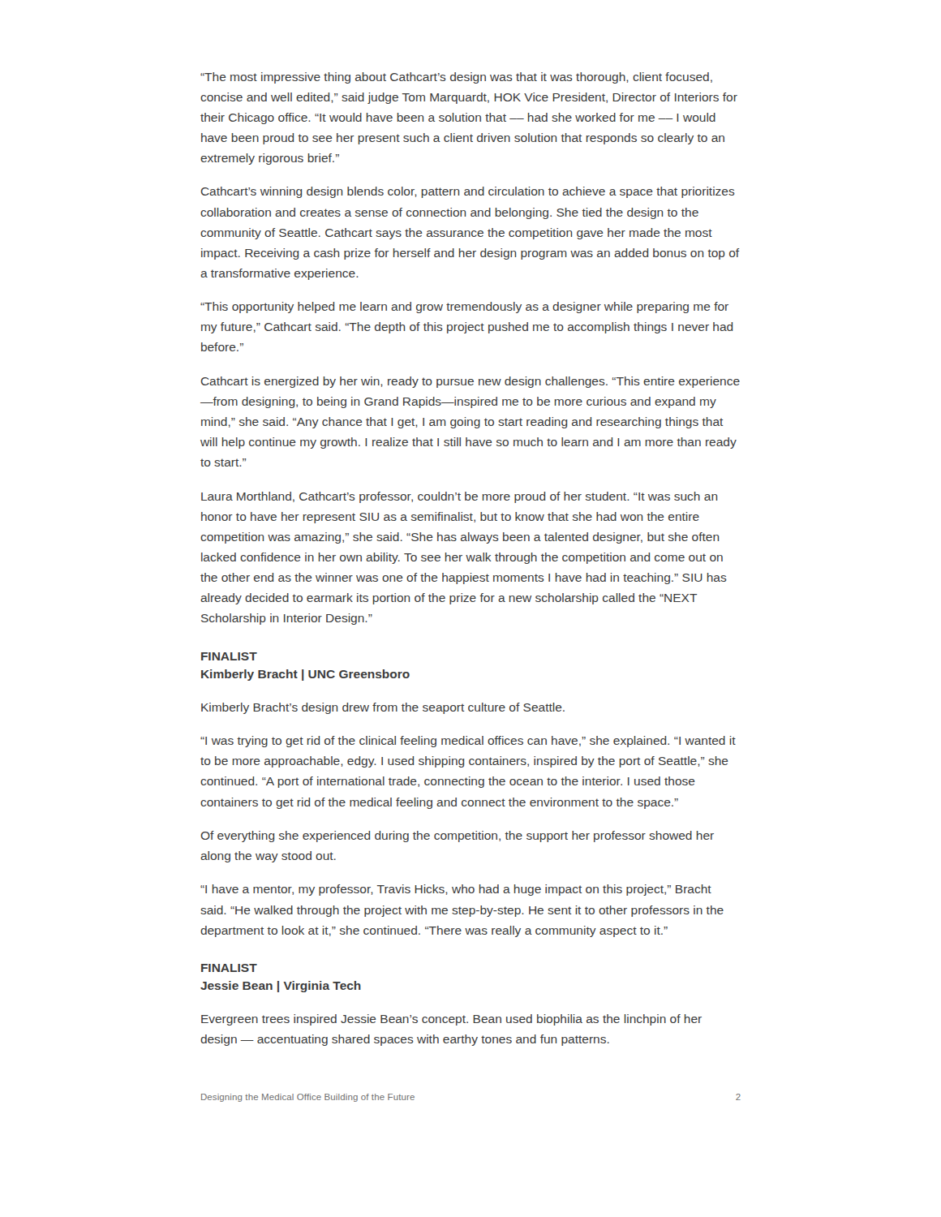“The most impressive thing about Cathcart’s design was that it was thorough, client focused, concise and well edited,” said judge Tom Marquardt, HOK Vice President, Director of Interiors for their Chicago office. “It would have been a solution that –– had she worked for me –– I would have been proud to see her present such a client driven solution that responds so clearly to an extremely rigorous brief.”
Cathcart’s winning design blends color, pattern and circulation to achieve a space that prioritizes collaboration and creates a sense of connection and belonging. She tied the design to the community of Seattle. Cathcart says the assurance the competition gave her made the most impact. Receiving a cash prize for herself and her design program was an added bonus on top of a transformative experience.
“This opportunity helped me learn and grow tremendously as a designer while preparing me for my future,” Cathcart said. “The depth of this project pushed me to accomplish things I never had before.”
Cathcart is energized by her win, ready to pursue new design challenges. “This entire experience—from designing, to being in Grand Rapids—inspired me to be more curious and expand my mind,” she said. “Any chance that I get, I am going to start reading and researching things that will help continue my growth. I realize that I still have so much to learn and I am more than ready to start.”
Laura Morthland, Cathcart’s professor, couldn’t be more proud of her student. “It was such an honor to have her represent SIU as a semifinalist, but to know that she had won the entire competition was amazing,” she said. “She has always been a talented designer, but she often lacked confidence in her own ability. To see her walk through the competition and come out on the other end as the winner was one of the happiest moments I have had in teaching.” SIU has already decided to earmark its portion of the prize for a new scholarship called the “NEXT Scholarship in Interior Design.”
FINALIST
Kimberly Bracht | UNC Greensboro
Kimberly Bracht’s design drew from the seaport culture of Seattle.
“I was trying to get rid of the clinical feeling medical offices can have,” she explained. “I wanted it to be more approachable, edgy. I used shipping containers, inspired by the port of Seattle,” she continued. “A port of international trade, connecting the ocean to the interior. I used those containers to get rid of the medical feeling and connect the environment to the space.”
Of everything she experienced during the competition, the support her professor showed her along the way stood out.
“I have a mentor, my professor, Travis Hicks, who had a huge impact on this project,” Bracht said. “He walked through the project with me step-by-step. He sent it to other professors in the department to look at it,” she continued. “There was really a community aspect to it.”
FINALIST
Jessie Bean | Virginia Tech
Evergreen trees inspired Jessie Bean’s concept. Bean used biophilia as the linchpin of her design — accentuating shared spaces with earthy tones and fun patterns.
Designing the Medical Office Building of the Future 2